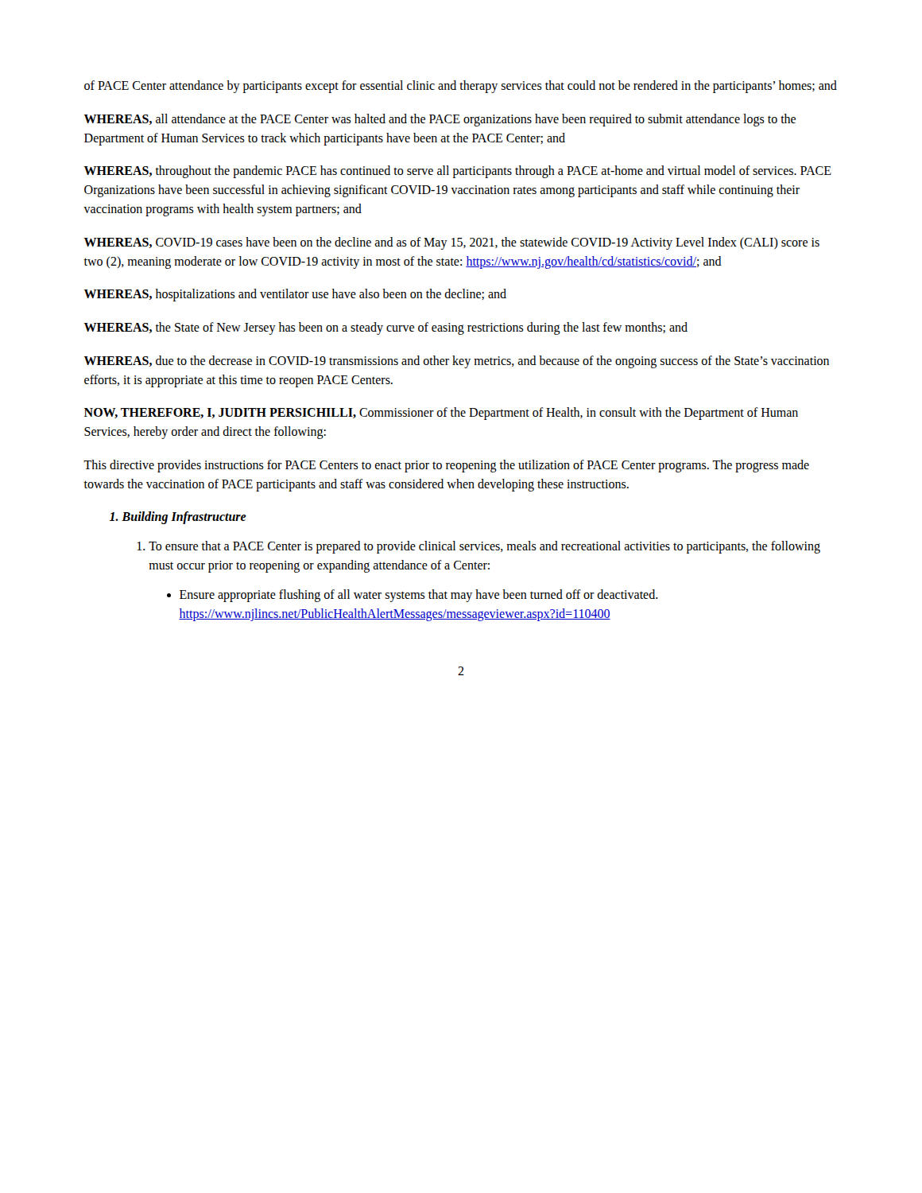of PACE Center attendance by participants except for essential clinic and therapy services that could not be rendered in the participants’ homes; and
WHEREAS, all attendance at the PACE Center was halted and the PACE organizations have been required to submit attendance logs to the Department of Human Services to track which participants have been at the PACE Center; and
WHEREAS, throughout the pandemic PACE has continued to serve all participants through a PACE at-home and virtual model of services. PACE Organizations have been successful in achieving significant COVID-19 vaccination rates among participants and staff while continuing their vaccination programs with health system partners; and
WHEREAS, COVID-19 cases have been on the decline and as of May 15, 2021, the statewide COVID-19 Activity Level Index (CALI) score is two (2), meaning moderate or low COVID-19 activity in most of the state: https://www.nj.gov/health/cd/statistics/covid/; and
WHEREAS, hospitalizations and ventilator use have also been on the decline; and
WHEREAS, the State of New Jersey has been on a steady curve of easing restrictions during the last few months; and
WHEREAS, due to the decrease in COVID-19 transmissions and other key metrics, and because of the ongoing success of the State’s vaccination efforts, it is appropriate at this time to reopen PACE Centers.
NOW, THEREFORE, I, JUDITH PERSICHILLI, Commissioner of the Department of Health, in consult with the Department of Human Services, hereby order and direct the following:
This directive provides instructions for PACE Centers to enact prior to reopening the utilization of PACE Center programs. The progress made towards the vaccination of PACE participants and staff was considered when developing these instructions.
Building Infrastructure
To ensure that a PACE Center is prepared to provide clinical services, meals and recreational activities to participants, the following must occur prior to reopening or expanding attendance of a Center:
Ensure appropriate flushing of all water systems that may have been turned off or deactivated.
https://www.njlincs.net/PublicHealthAlertMessages/messageviewer.aspx?id=110400
2